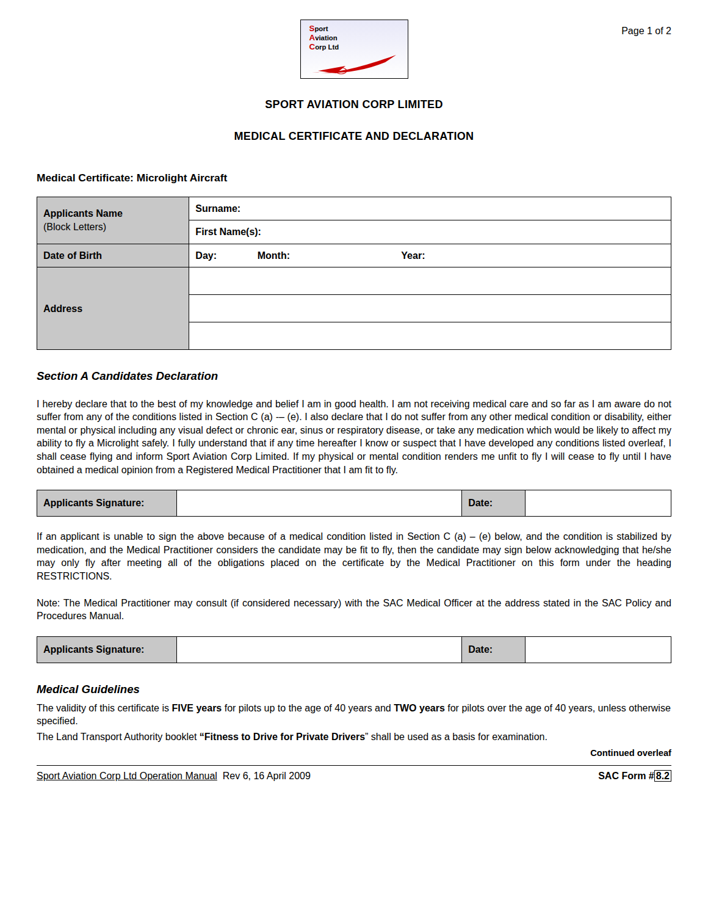Page 1 of 2
Sport
Aviation
Corp Ltd
SPORT AVIATION CORP LIMITED
MEDICAL CERTIFICATE AND DECLARATION
Medical Certificate: Microlight Aircraft
| Applicants Name (Block Letters) | Surname: |
| First Name(s): |
| Date of Birth | Day: Month: Year: |
| Address | |
Section A Candidates Declaration
I hereby declare that to the best of my knowledge and belief I am in good health. I am not receiving medical care and so far as I am aware do not suffer from any of the conditions listed in Section C (a) -– (e). I also declare that I do not suffer from any other medical condition or disability, either mental or physical including any visual defect or chronic ear, sinus or respiratory disease, or take any medication which would be likely to affect my ability to fly a Microlight safely. I fully understand that if any time hereafter I know or suspect that I have developed any conditions listed overleaf, I shall cease flying and inform Sport Aviation Corp Limited. If my physical or mental condition renders me unfit to fly I will cease to fly until I have obtained a medical opinion from a Registered Medical Practitioner that I am fit to fly.
| Applicants Signature: | | Date: | |
If an applicant is unable to sign the above because of a medical condition listed in Section C (a) – (e) below, and the condition is stabilized by medication, and the Medical Practitioner considers the candidate may be fit to fly, then the candidate may sign below acknowledging that he/she may only fly after meeting all of the obligations placed on the certificate by the Medical Practitioner on this form under the heading RESTRICTIONS.
Note: The Medical Practitioner may consult (if considered necessary) with the SAC Medical Officer at the address stated in the SAC Policy and Procedures Manual.
| Applicants Signature: | | Date: | |
Medical Guidelines
The validity of this certificate is FIVE years for pilots up to the age of 40 years and TWO years for pilots over the age of 40 years, unless otherwise specified.
The Land Transport Authority booklet “Fitness to Drive for Private Drivers” shall be used as a basis for examination.
Continued overleaf
Sport Aviation Corp Ltd Operation Manual Rev 6, 16 April 2009
SAC Form #8.2